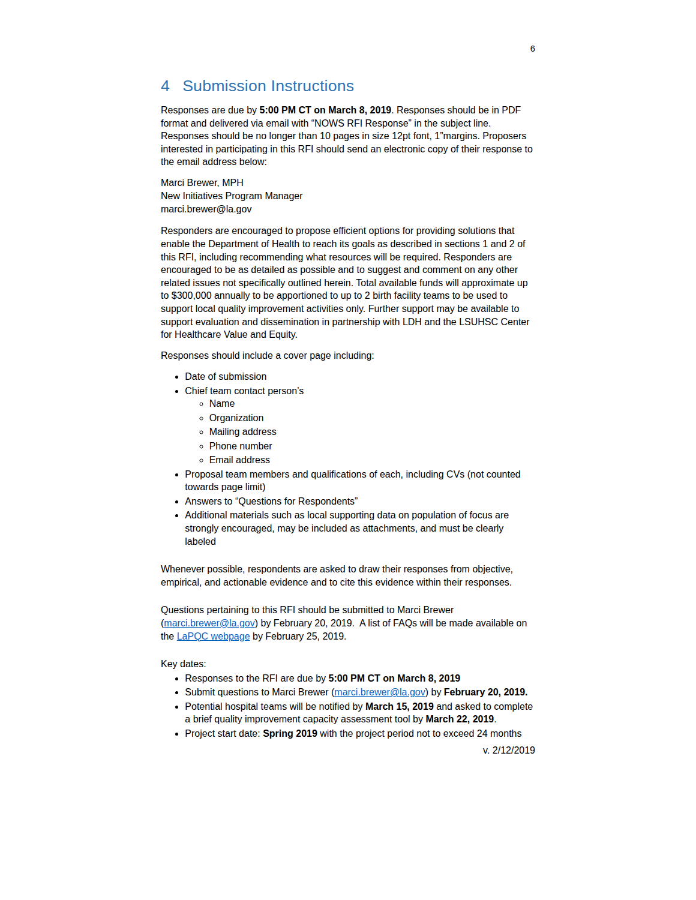6
4 Submission Instructions
Responses are due by 5:00 PM CT on March 8, 2019. Responses should be in PDF format and delivered via email with “NOWS RFI Response” in the subject line. Responses should be no longer than 10 pages in size 12pt font, 1”margins. Proposers interested in participating in this RFI should send an electronic copy of their response to the email address below:
Marci Brewer, MPH
New Initiatives Program Manager
marci.brewer@la.gov
Responders are encouraged to propose efficient options for providing solutions that enable the Department of Health to reach its goals as described in sections 1 and 2 of this RFI, including recommending what resources will be required. Responders are encouraged to be as detailed as possible and to suggest and comment on any other related issues not specifically outlined herein. Total available funds will approximate up to $300,000 annually to be apportioned to up to 2 birth facility teams to be used to support local quality improvement activities only. Further support may be available to support evaluation and dissemination in partnership with LDH and the LSUHSC Center for Healthcare Value and Equity.
Responses should include a cover page including:
Date of submission
Chief team contact person’s
Name
Organization
Mailing address
Phone number
Email address
Proposal team members and qualifications of each, including CVs (not counted towards page limit)
Answers to “Questions for Respondents”
Additional materials such as local supporting data on population of focus are strongly encouraged, may be included as attachments, and must be clearly labeled
Whenever possible, respondents are asked to draw their responses from objective, empirical, and actionable evidence and to cite this evidence within their responses.
Questions pertaining to this RFI should be submitted to Marci Brewer (marci.brewer@la.gov) by February 20, 2019. A list of FAQs will be made available on the LaPQC webpage by February 25, 2019.
Key dates:
Responses to the RFI are due by 5:00 PM CT on March 8, 2019
Submit questions to Marci Brewer (marci.brewer@la.gov) by February 20, 2019.
Potential hospital teams will be notified by March 15, 2019 and asked to complete a brief quality improvement capacity assessment tool by March 22, 2019.
Project start date: Spring 2019 with the project period not to exceed 24 months
v. 2/12/2019